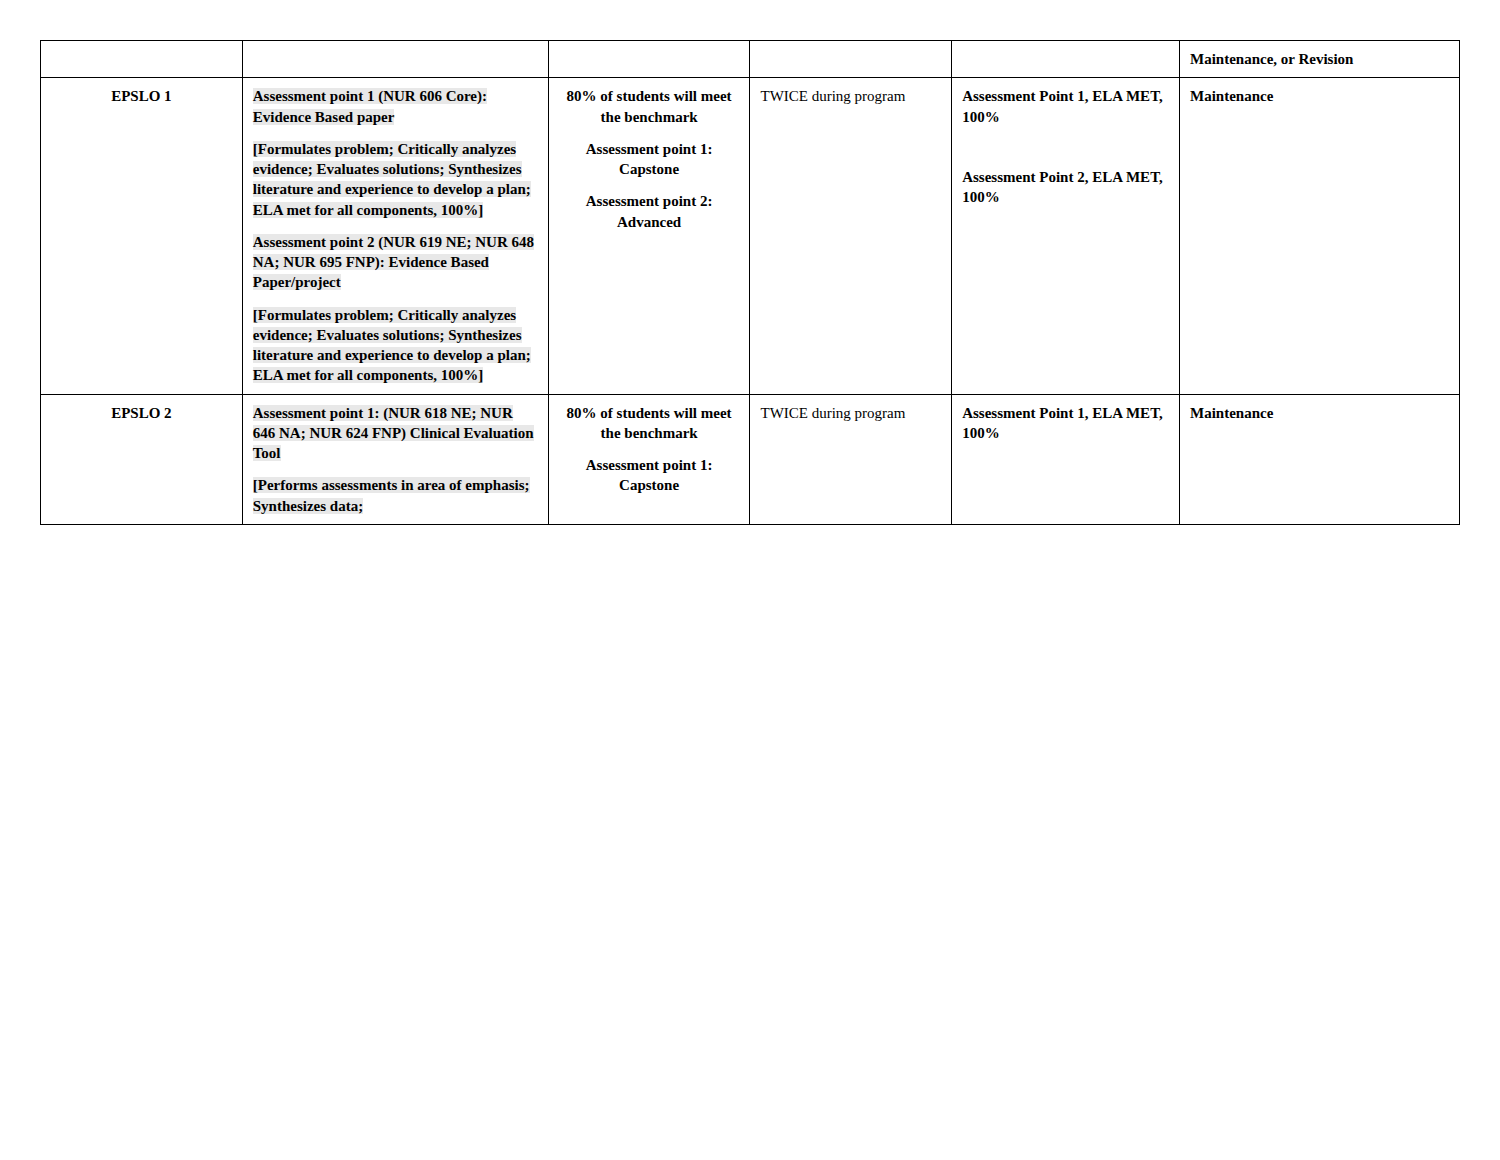| | | | | | Maintenance, or Revision |
| EPSLO 1 | Assessment point 1 (NUR 606 Core): Evidence Based paper [Formulates problem; Critically analyzes evidence; Evaluates solutions; Synthesizes literature and experience to develop a plan; ELA met for all components, 100%] Assessment point 2 (NUR 619 NE; NUR 648 NA; NUR 695 FNP): Evidence Based Paper/project [Formulates problem; Critically analyzes evidence; Evaluates solutions; Synthesizes literature and experience to develop a plan; ELA met for all components, 100%] | 80% of students will meet the benchmark Assessment point 1: Capstone Assessment point 2: Advanced | TWICE during program | Assessment Point 1, ELA MET, 100% Assessment Point 2, ELA MET, 100% | Maintenance |
| EPSLO 2 | Assessment point 1: (NUR 618 NE; NUR 646 NA; NUR 624 FNP) Clinical Evaluation Tool [Performs assessments in area of emphasis; Synthesizes data; | 80% of students will meet the benchmark Assessment point 1: Capstone | TWICE during program | Assessment Point 1, ELA MET, 100% | Maintenance |